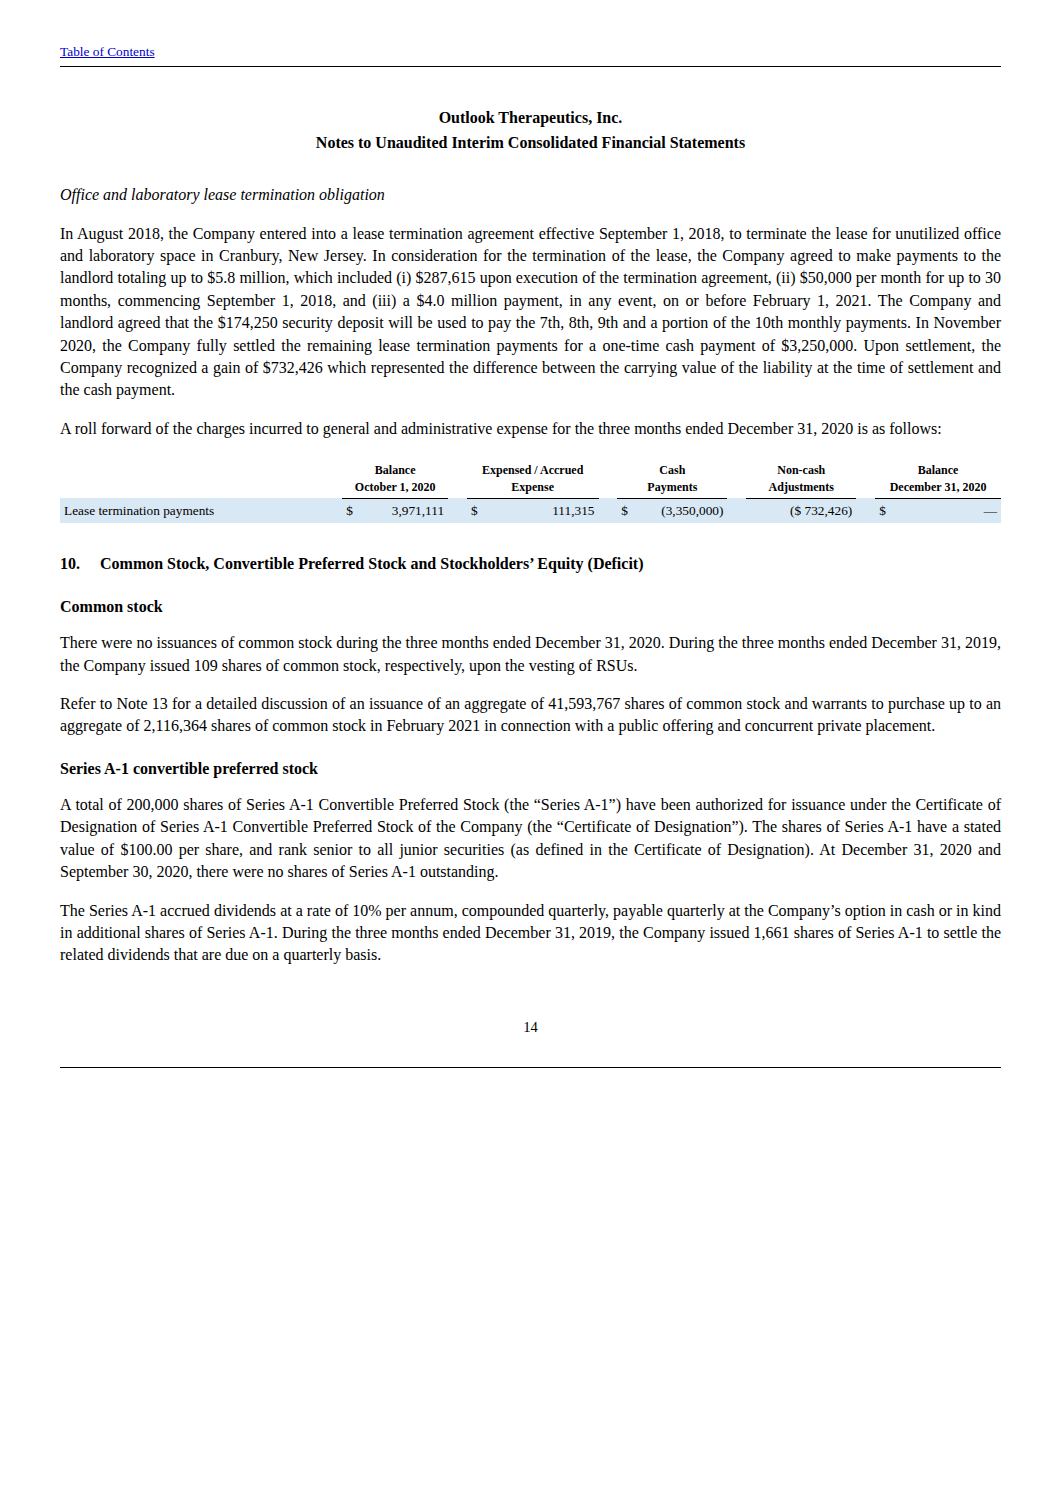Table of Contents
Outlook Therapeutics, Inc.
Notes to Unaudited Interim Consolidated Financial Statements
Office and laboratory lease termination obligation
In August 2018, the Company entered into a lease termination agreement effective September 1, 2018, to terminate the lease for unutilized office and laboratory space in Cranbury, New Jersey. In consideration for the termination of the lease, the Company agreed to make payments to the landlord totaling up to $5.8 million, which included (i) $287,615 upon execution of the termination agreement, (ii) $50,000 per month for up to 30 months, commencing September 1, 2018, and (iii) a $4.0 million payment, in any event, on or before February 1, 2021. The Company and landlord agreed that the $174,250 security deposit will be used to pay the 7th, 8th, 9th and a portion of the 10th monthly payments. In November 2020, the Company fully settled the remaining lease termination payments for a one-time cash payment of $3,250,000. Upon settlement, the Company recognized a gain of $732,426 which represented the difference between the carrying value of the liability at the time of settlement and the cash payment.
A roll forward of the charges incurred to general and administrative expense for the three months ended December 31, 2020 is as follows:
| | Balance October 1, 2020 | | Expensed / Accrued Expense | | Cash Payments | | Non-cash Adjustments | | Balance December 31, 2020 |
| --- | --- | --- | --- | --- | --- | --- | --- | --- | --- |
| Lease termination payments | $ | 3,971,111 | | $ | 111,315 | | $ | (3,350,000) | | | ($ 732,426) | | $ | — |
10. Common Stock, Convertible Preferred Stock and Stockholders’ Equity (Deficit)
Common stock
There were no issuances of common stock during the three months ended December 31, 2020. During the three months ended December 31, 2019, the Company issued 109 shares of common stock, respectively, upon the vesting of RSUs.
Refer to Note 13 for a detailed discussion of an issuance of an aggregate of 41,593,767 shares of common stock and warrants to purchase up to an aggregate of 2,116,364 shares of common stock in February 2021 in connection with a public offering and concurrent private placement.
Series A-1 convertible preferred stock
A total of 200,000 shares of Series A-1 Convertible Preferred Stock (the “Series A-1”) have been authorized for issuance under the Certificate of Designation of Series A-1 Convertible Preferred Stock of the Company (the “Certificate of Designation”). The shares of Series A-1 have a stated value of $100.00 per share, and rank senior to all junior securities (as defined in the Certificate of Designation). At December 31, 2020 and September 30, 2020, there were no shares of Series A-1 outstanding.
The Series A-1 accrued dividends at a rate of 10% per annum, compounded quarterly, payable quarterly at the Company’s option in cash or in kind in additional shares of Series A-1. During the three months ended December 31, 2019, the Company issued 1,661 shares of Series A-1 to settle the related dividends that are due on a quarterly basis.
14